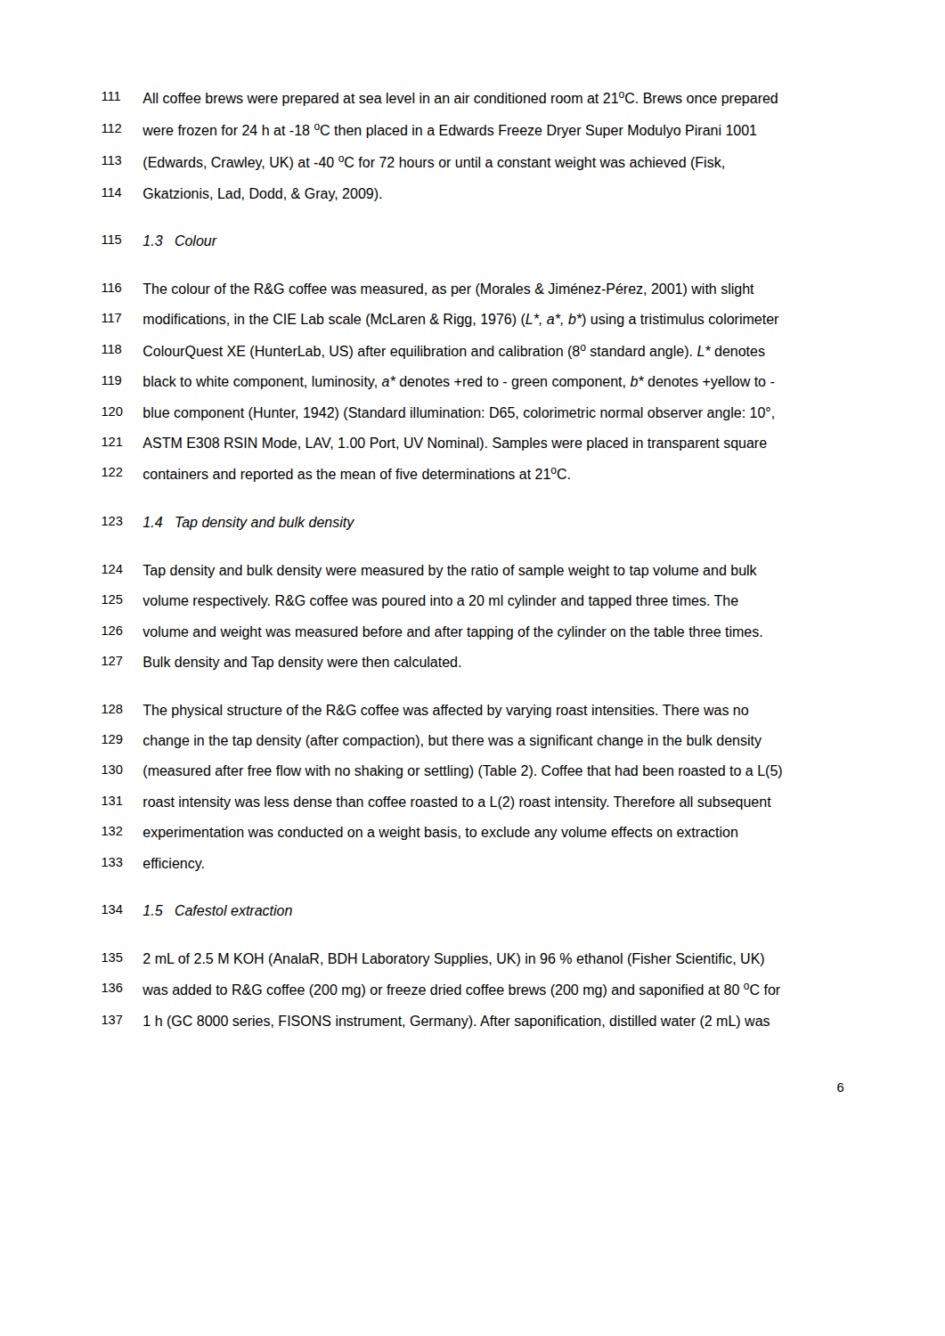111 All coffee brews were prepared at sea level in an air conditioned room at 21oC. Brews once prepared
112 were frozen for 24 h at -18 oC then placed in a Edwards Freeze Dryer Super Modulyo Pirani 1001
113(Edwards, Crawley, UK) at -40 oC for 72 hours or until a constant weight was achieved (Fisk,
114 Gkatzionis, Lad, Dodd, & Gray, 2009).
115
1.3 Colour
116 The colour of the R&G coffee was measured, as per (Morales & Jiménez-Pérez, 2001) with slight
117 modifications, in the CIE Lab scale (McLaren & Rigg, 1976) (L*, a*, b*) using a tristimulus colorimeter
118 ColourQuest XE (HunterLab, US) after equilibration and calibration (8o standard angle). L* denotes
119 black to white component, luminosity, a* denotes +red to - green component, b* denotes +yellow to -
120 blue component (Hunter, 1942) (Standard illumination: D65, colorimetric normal observer angle: 10°,
121 ASTM E308 RSIN Mode, LAV, 1.00 Port, UV Nominal). Samples were placed in transparent square
122 containers and reported as the mean of five determinations at 21oC.
123
1.4 Tap density and bulk density
124 Tap density and bulk density were measured by the ratio of sample weight to tap volume and bulk
125 volume respectively. R&G coffee was poured into a 20 ml cylinder and tapped three times. The
126 volume and weight was measured before and after tapping of the cylinder on the table three times.
127 Bulk density and Tap density were then calculated.
128 The physical structure of the R&G coffee was affected by varying roast intensities. There was no
129 change in the tap density (after compaction), but there was a significant change in the bulk density
130(measured after free flow with no shaking or settling) (Table 2). Coffee that had been roasted to a L(5)
131 roast intensity was less dense than coffee roasted to a L(2) roast intensity. Therefore all subsequent
132 experimentation was conducted on a weight basis, to exclude any volume effects on extraction
133 efficiency.
134
1.5 Cafestol extraction
1352 mL of 2.5 M KOH (AnalaR, BDH Laboratory Supplies, UK) in 96 % ethanol (Fisher Scientific, UK)
136 was added to R&G coffee (200 mg) or freeze dried coffee brews (200 mg) and saponified at 80 oC for
1371 h (GC 8000 series, FISONS instrument, Germany). After saponification, distilled water (2 mL) was
6